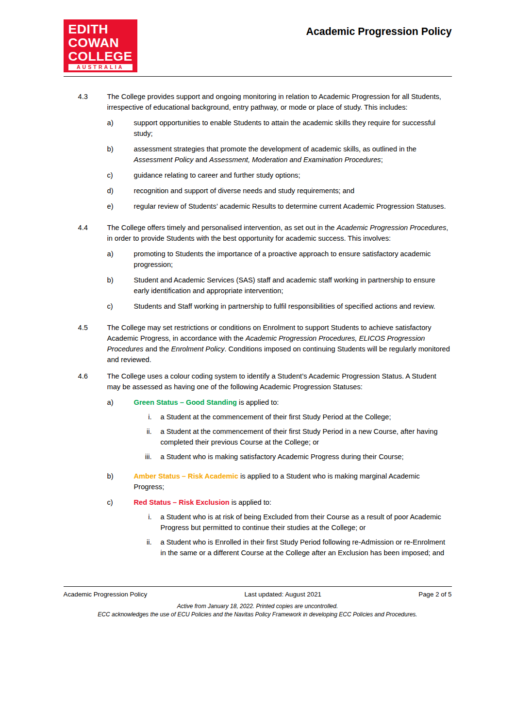EDITH
COWAN
COLLEGEAUSTRALIA
Academic Progression Policy
4.3
The College provides support and ongoing monitoring in relation to Academic Progression for all Students, irrespective of educational background, entry pathway, or mode or place of study. This includes:
a) support opportunities to enable Students to attain the academic skills they require for successful study;
b) assessment strategies that promote the development of academic skills, as outlined in the Assessment Policy and Assessment, Moderation and Examination Procedures;
c) guidance relating to career and further study options;
d) recognition and support of diverse needs and study requirements; and
e) regular review of Students’ academic Results to determine current Academic Progression Statuses.
4.4
The College offers timely and personalised intervention, as set out in the Academic Progression Procedures, in order to provide Students with the best opportunity for academic success. This involves:
a) promoting to Students the importance of a proactive approach to ensure satisfactory academic progression;
b) Student and Academic Services (SAS) staff and academic staff working in partnership to ensure early identification and appropriate intervention;
c) Students and Staff working in partnership to fulfil responsibilities of specified actions and review.
4.5
The College may set restrictions or conditions on Enrolment to support Students to achieve satisfactory Academic Progress, in accordance with the Academic Progression Procedures, ELICOS Progression Procedures and the Enrolment Policy. Conditions imposed on continuing Students will be regularly monitored and reviewed.
4.6
The College uses a colour coding system to identify a Student’s Academic Progression Status. A Student may be assessed as having one of the following Academic Progression Statuses:
a) Green Status – Good Standing is applied to:
i. a Student at the commencement of their first Study Period at the College;
ii. a Student at the commencement of their first Study Period in a new Course, after having completed their previous Course at the College; or
iii. a Student who is making satisfactory Academic Progress during their Course;
b) Amber Status – Risk Academic is applied to a Student who is making marginal Academic Progress;
c) Red Status – Risk Exclusion is applied to:
i. a Student who is at risk of being Excluded from their Course as a result of poor Academic Progress but permitted to continue their studies at the College; or
ii. a Student who is Enrolled in their first Study Period following re-Admission or re-Enrolment in the same or a different Course at the College after an Exclusion has been imposed; and
Academic Progression Policy Last updated: August 2021 Page 2 of 5
Active from January 18, 2022. Printed copies are uncontrolled.
ECC acknowledges the use of ECU Policies and the Navitas Policy Framework in developing ECC Policies and Procedures.